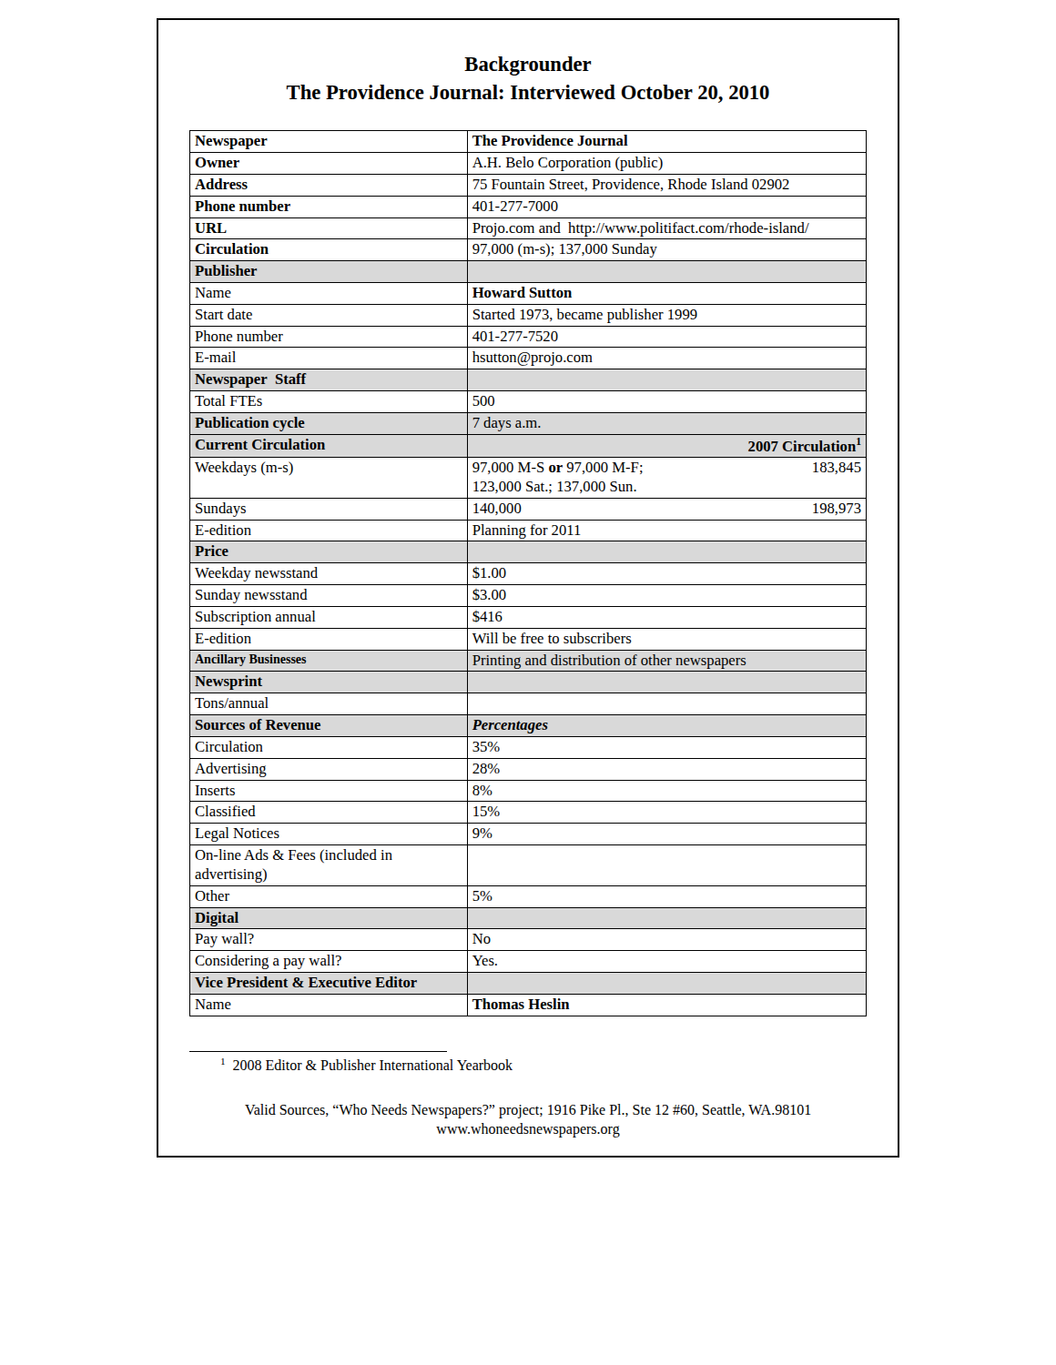Backgrounder The Providence Journal: Interviewed October 20, 2010
| Newspaper | The Providence Journal |
| Owner | A.H. Belo Corporation (public) |
| Address | 75 Fountain Street, Providence, Rhode Island 02902 |
| Phone number | 401-277-7000 |
| URL | Projo.com and http://www.politifact.com/rhode-island/ |
| Circulation | 97,000 (m-s); 137,000 Sunday |
| Publisher | |
| Name | Howard Sutton |
| Start date | Started 1973, became publisher 1999 |
| Phone number | 401-277-7520 |
| E-mail | hsutton@projo.com |
| Newspaper Staff | |
| Total FTEs | 500 |
| Publication cycle | 7 days a.m. |
| Current Circulation | 2007 Circulation 1 |
| Weekdays (m-s) | 97,000 M-S or 97,000 M-F; 183,845 123,000 Sat.; 137,000 Sun. |
| Sundays | 140,000 198,973 |
| E-edition | Planning for 2011 |
| Price | |
| Weekday newsstand | $1.00 |
| Sunday newsstand | $3.00 |
| Subscription annual | $416 |
| E-edition | Will be free to subscribers |
| Ancillary Businesses | Printing and distribution of other newspapers |
| Newsprint | |
| Tons/annual | |
| Sources of Revenue | Percentages |
| Circulation | 35% |
| Advertising | 28% |
| Inserts | 8% |
| Classified | 15% |
| Legal Notices | 9% |
| On-line Ads & Fees (included in advertising) | |
| Other | 5% |
| Digital | |
| Pay wall? | No |
| Considering a pay wall? | Yes. |
| Vice President & Executive Editor | |
| Name | Thomas Heslin |
1 2008 Editor & Publisher International Yearbook
Valid Sources, “Who Needs Newspapers?” project; 1916 Pike Pl., Ste 12 #60, Seattle, WA.98101
www.whoneedsnewspapers.org